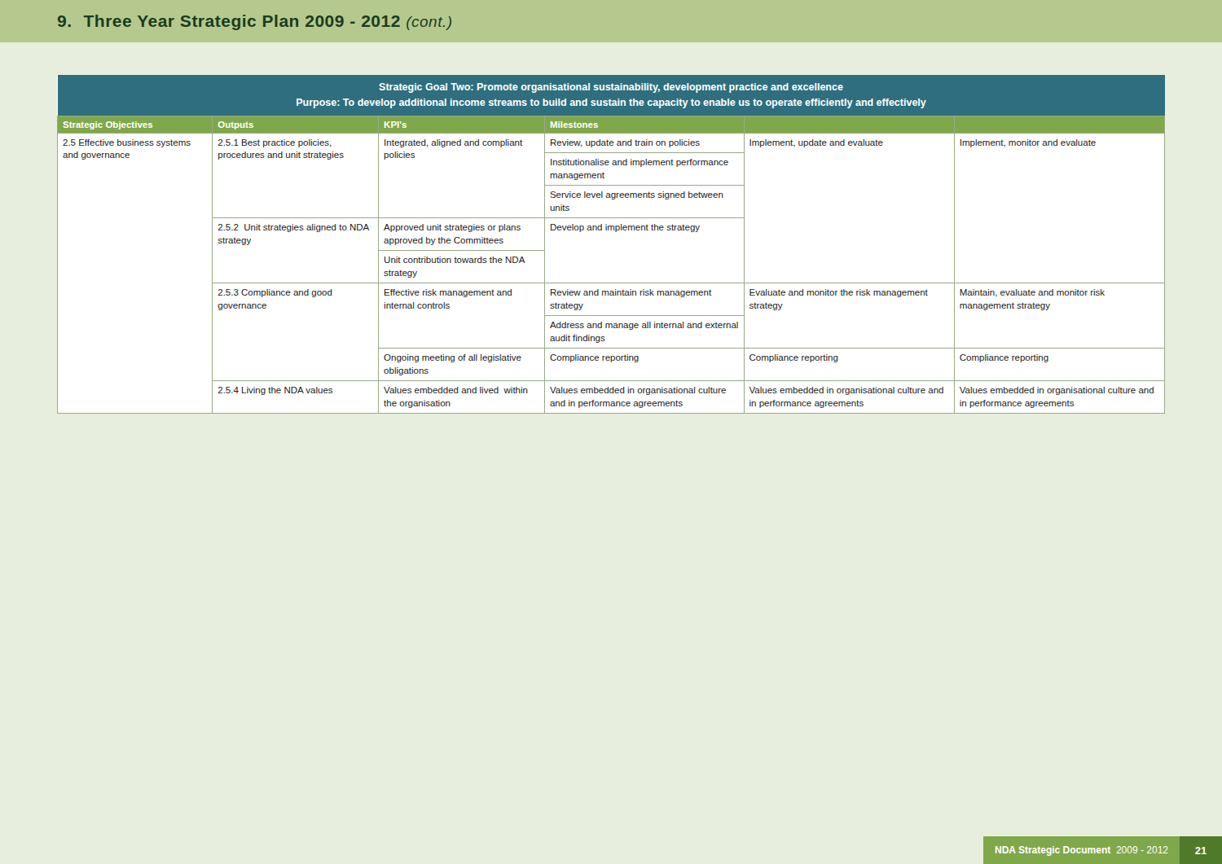9. Three Year Strategic Plan 2009 - 2012 (cont.)
| Strategic Goal Two: Promote organisational sustainability, development practice and excellence Purpose: To develop additional income streams to build and sustain the capacity to enable us to operate efficiently and effectively |
| --- |
| Strategic Objectives | Outputs | KPI's | Milestones | | |
| 2.5 Effective business systems and governance | 2.5.1 Best practice policies, procedures and unit strategies | Integrated, aligned and compliant policies | Review, update and train on policies | Implement, update and evaluate | Implement, monitor and evaluate |
| Institutionalise and implement performance management |
| Service level agreements signed between units |
| 2.5.2 Unit strategies aligned to NDA strategy | Approved unit strategies or plans approved by the Committees | Develop and implement the strategy |
| Unit contribution towards the NDA strategy |
| 2.5.3 Compliance and good governance | Effective risk management and internal controls | Review and maintain risk management strategy | Evaluate and monitor the risk management strategy | Maintain, evaluate and monitor risk management strategy |
| Address and manage all internal and external audit findings |
| Ongoing meeting of all legislative obligations | Compliance reporting | Compliance reporting | Compliance reporting |
| 2.5.4 Living the NDA values | Values embedded and lived within the organisation | Values embedded in organisational culture and in performance agreements | Values embedded in organisational culture and in performance agreements | Values embedded in organisational culture and in performance agreements |
NDA Strategic Document 2009 - 2012
21